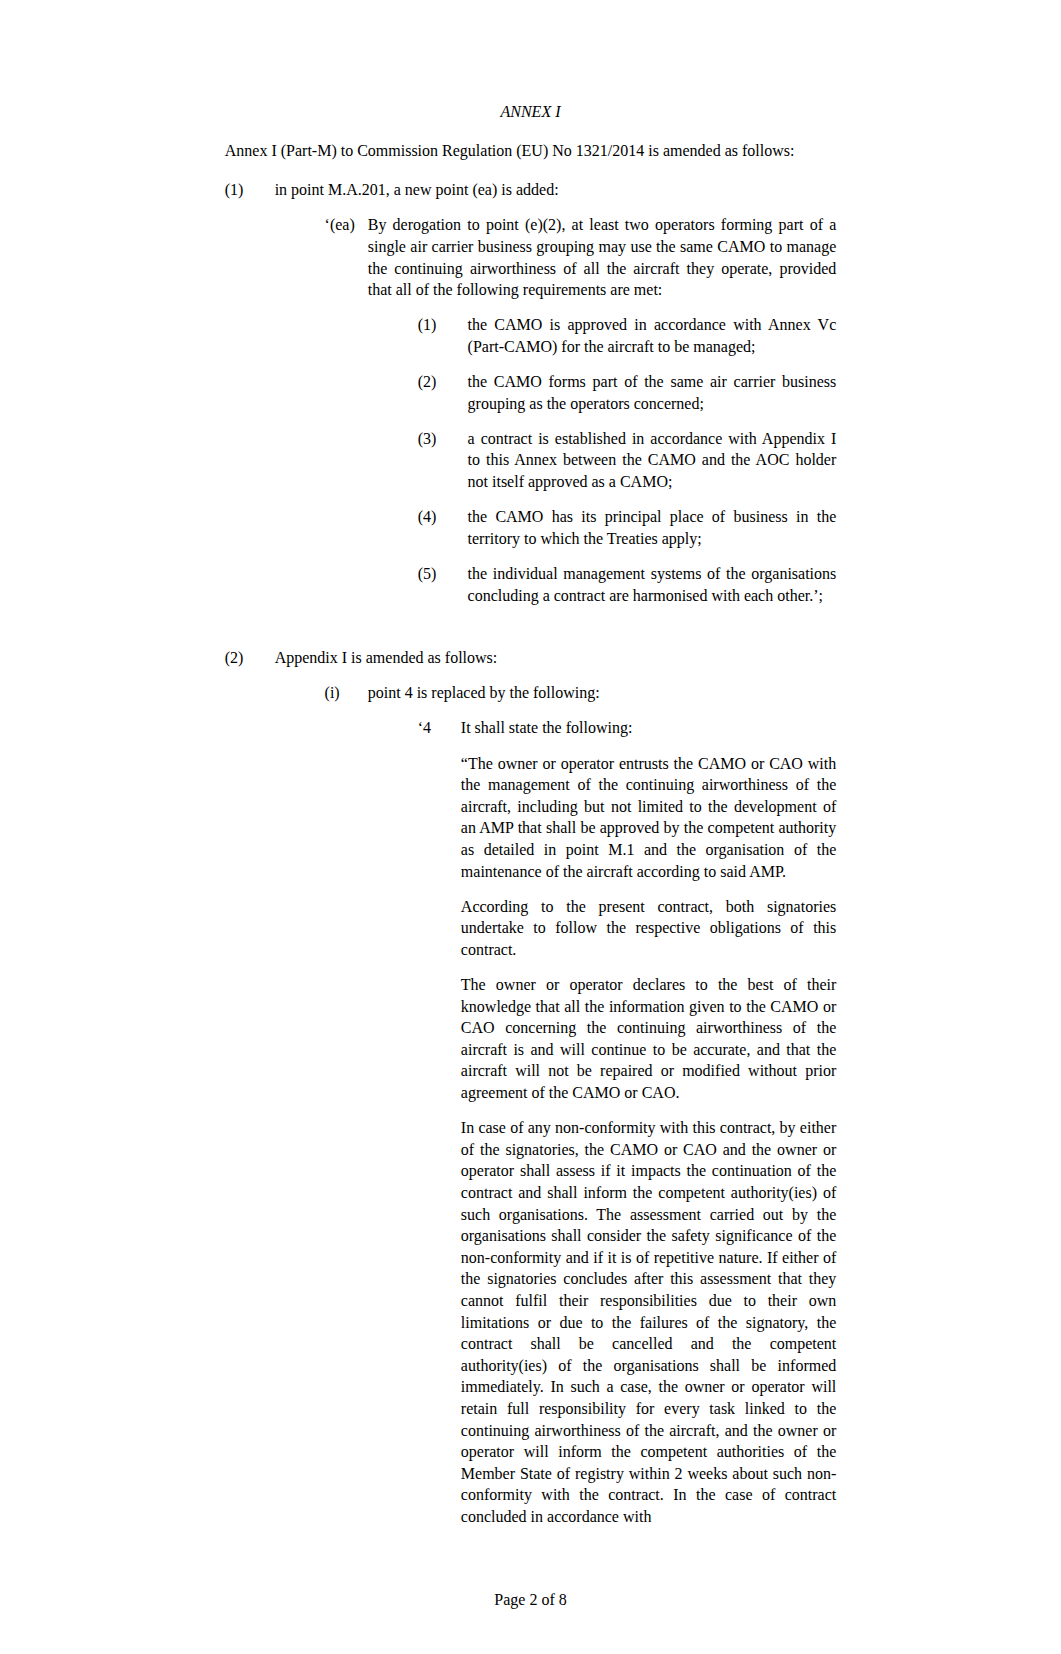ANNEX I
Annex I (Part-M) to Commission Regulation (EU) No 1321/2014 is amended as follows:
(1)
in point M.A.201, a new point (ea) is added:
‘(ea)
By derogation to point (e)(2), at least two operators forming part of a single air carrier business grouping may use the same CAMO to manage the continuing airworthiness of all the aircraft they operate, provided that all of the following requirements are met:
(1)
the CAMO is approved in accordance with Annex Vc (Part-CAMO) for the aircraft to be managed;
(2)
the CAMO forms part of the same air carrier business grouping as the operators concerned;
(3)
a contract is established in accordance with Appendix I to this Annex between the CAMO and the AOC holder not itself approved as a CAMO;
(4)
the CAMO has its principal place of business in the territory to which the Treaties apply;
(5)
the individual management systems of the organisations concluding a contract are harmonised with each other.’;
(2)
Appendix I is amended as follows:
(i)
point 4 is replaced by the following:
‘4
It shall state the following:
“The owner or operator entrusts the CAMO or CAO with the management of the continuing airworthiness of the aircraft, including but not limited to the development of an AMP that shall be approved by the competent authority as detailed in point M.1 and the organisation of the maintenance of the aircraft according to said AMP.
According to the present contract, both signatories undertake to follow the respective obligations of this contract.
The owner or operator declares to the best of their knowledge that all the information given to the CAMO or CAO concerning the continuing airworthiness of the aircraft is and will continue to be accurate, and that the aircraft will not be repaired or modified without prior agreement of the CAMO or CAO.
In case of any non-conformity with this contract, by either of the signatories, the CAMO or CAO and the owner or operator shall assess if it impacts the continuation of the contract and shall inform the competent authority(ies) of such organisations. The assessment carried out by the organisations shall consider the safety significance of the non-conformity and if it is of repetitive nature. If either of the signatories concludes after this assessment that they cannot fulfil their responsibilities due to their own limitations or due to the failures of the signatory, the contract shall be cancelled and the competent authority(ies) of the organisations shall be informed immediately. In such a case, the owner or operator will retain full responsibility for every task linked to the continuing airworthiness of the aircraft, and the owner or operator will inform the competent authorities of the Member State of registry within 2 weeks about such non-conformity with the contract. In the case of contract concluded in accordance with
Page 2 of 8